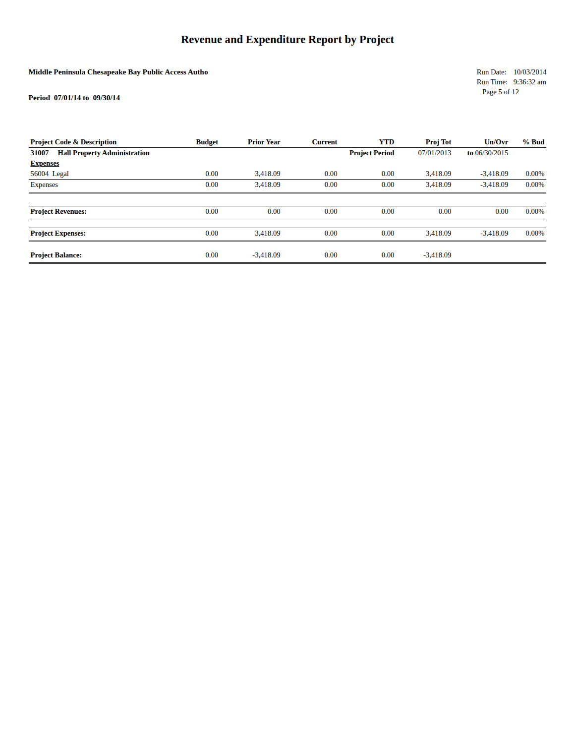Revenue and Expenditure Report by Project
| Run Date: | 10/03/2014 |
| Run Time: | 9:36:32 am |
| Page 5 of 12 |
Middle Peninsula Chesapeake Bay Public Access Autho
Period 07/01/14 to 09/30/14
| Project Code & Description | Budget | Prior Year | Current | YTD | Proj Tot | Un/Ovr | % Bud |
| --- | --- | --- | --- | --- | --- | --- | --- |
| 31007 Hall Property Administration | | | | Project Period | 07/01/2013 | to 06/30/2015 | |
| Expenses | |
| 56004 Legal | 0.00 | 3,418.09 | 0.00 | 0.00 | 3,418.09 | -3,418.09 | 0.00% |
| Expenses | 0.00 | 3,418.09 | 0.00 | 0.00 | 3,418.09 | -3,418.09 | 0.00% |
| Project Revenues: | 0.00 | 0.00 | 0.00 | 0.00 | 0.00 | 0.00 | 0.00% |
| Project Expenses: | 0.00 | 3,418.09 | 0.00 | 0.00 | 3,418.09 | -3,418.09 | 0.00% |
| Project Balance: | 0.00 | -3,418.09 | 0.00 | 0.00 | -3,418.09 | | |